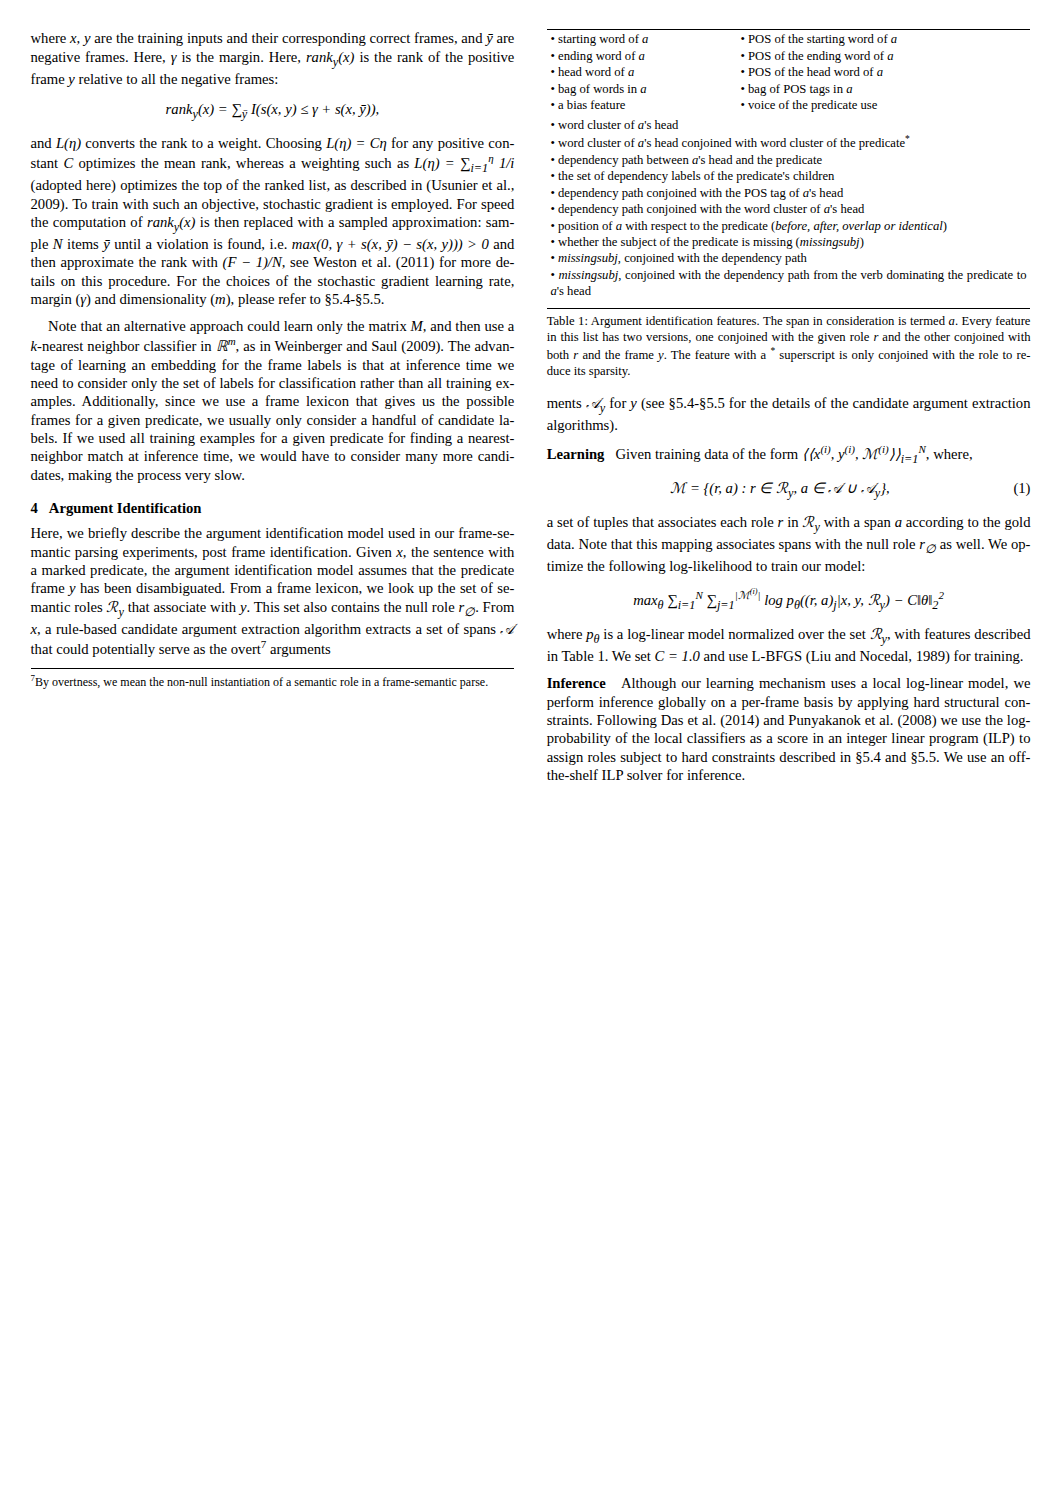where x, y are the training inputs and their corresponding correct frames, and ȳ are negative frames. Here, γ is the margin. Here, ranky(x) is the rank of the positive frame y relative to all the negative frames:
ranky(x) = ∑ȳ I(s(x, y) ≤ γ + s(x, ȳ)),
and L(η) converts the rank to a weight. Choosing L(η) = Cη for any positive constant C optimizes the mean rank, whereas a weighting such as L(η) = ∑i=1η 1/i (adopted here) optimizes the top of the ranked list, as described in (Usunier et al., 2009). To train with such an objective, stochastic gradient is employed. For speed the computation of ranky(x) is then replaced with a sampled approximation: sample N items ȳ until a violation is found, i.e. max(0, γ + s(x, ȳ) − s(x, y))) > 0 and then approximate the rank with (F − 1)/N, see Weston et al. (2011) for more details on this procedure. For the choices of the stochastic gradient learning rate, margin (γ) and dimensionality (m), please refer to §5.4-§5.5.
Note that an alternative approach could learn only the matrix M, and then use a k-nearest neighbor classifier in ℝm, as in Weinberger and Saul (2009). The advantage of learning an embedding for the frame labels is that at inference time we need to consider only the set of labels for classification rather than all training examples. Additionally, since we use a frame lexicon that gives us the possible frames for a given predicate, we usually only consider a handful of candidate labels. If we used all training examples for a given predicate for finding a nearest-neighbor match at inference time, we would have to consider many more candidates, making the process very slow.
4 Argument Identification
Here, we briefly describe the argument identification model used in our frame-semantic parsing experiments, post frame identification. Given x, the sentence with a marked predicate, the argument identification model assumes that the predicate frame y has been disambiguated. From a frame lexicon, we look up the set of semantic roles ℛy that associate with y. This set also contains the null role r∅. From x, a rule-based candidate argument extraction algorithm extracts a set of spans 𝒜 that could potentially serve as the overt7 arguments
7By overtness, we mean the non-null instantiation of a semantic role in a frame-semantic parse.
| starting word of a ending word of a head word of a bag of words in a a bias feature | POS of the starting word of a POS of the ending word of a POS of the head word of a bag of POS tags in a voice of the predicate use |
| word cluster of a 's head word cluster of a 's head conjoined with word cluster of the predicate * dependency path between a 's head and the predicate the set of dependency labels of the predicate's children dependency path conjoined with the POS tag of a 's head dependency path conjoined with the word cluster of a 's head position of a with respect to the predicate ( before, after, overlap or identical ) whether the subject of the predicate is missing ( missingsubj ) missingsubj , conjoined with the dependency path missingsubj , conjoined with the dependency path from the verb dominating the predicate to a 's head |
Table 1: Argument identification features. The span in consideration is termed a. Every feature in this list has two versions, one conjoined with the given role r and the other conjoined with both r and the frame y. The feature with a * superscript is only conjoined with the role to reduce its sparsity.
ments 𝒜y for y (see §5.4-§5.5 for the details of the candidate argument extraction algorithms).
Learning Given training data of the form ⟨⟨x(i), y(i), ℳ(i)⟩⟩i=1N, where,
ℳ = {(r, a) : r ∈ ℛy, a ∈ 𝒜 ∪ 𝒜y}, (1)
a set of tuples that associates each role r in ℛy with a span a according to the gold data. Note that this mapping associates spans with the null role r∅ as well. We optimize the following log-likelihood to train our model:
maxθ ∑i=1N ∑j=1|ℳ(i)| log pθ((r, a)j|x, y, ℛy) − C‖θ‖22
where pθ is a log-linear model normalized over the set ℛy, with features described in Table 1. We set C = 1.0 and use L-BFGS (Liu and Nocedal, 1989) for training.
Inference Although our learning mechanism uses a local log-linear model, we perform inference globally on a per-frame basis by applying hard structural constraints. Following Das et al. (2014) and Punyakanok et al. (2008) we use the log-probability of the local classifiers as a score in an integer linear program (ILP) to assign roles subject to hard constraints described in §5.4 and §5.5. We use an off-the-shelf ILP solver for inference.